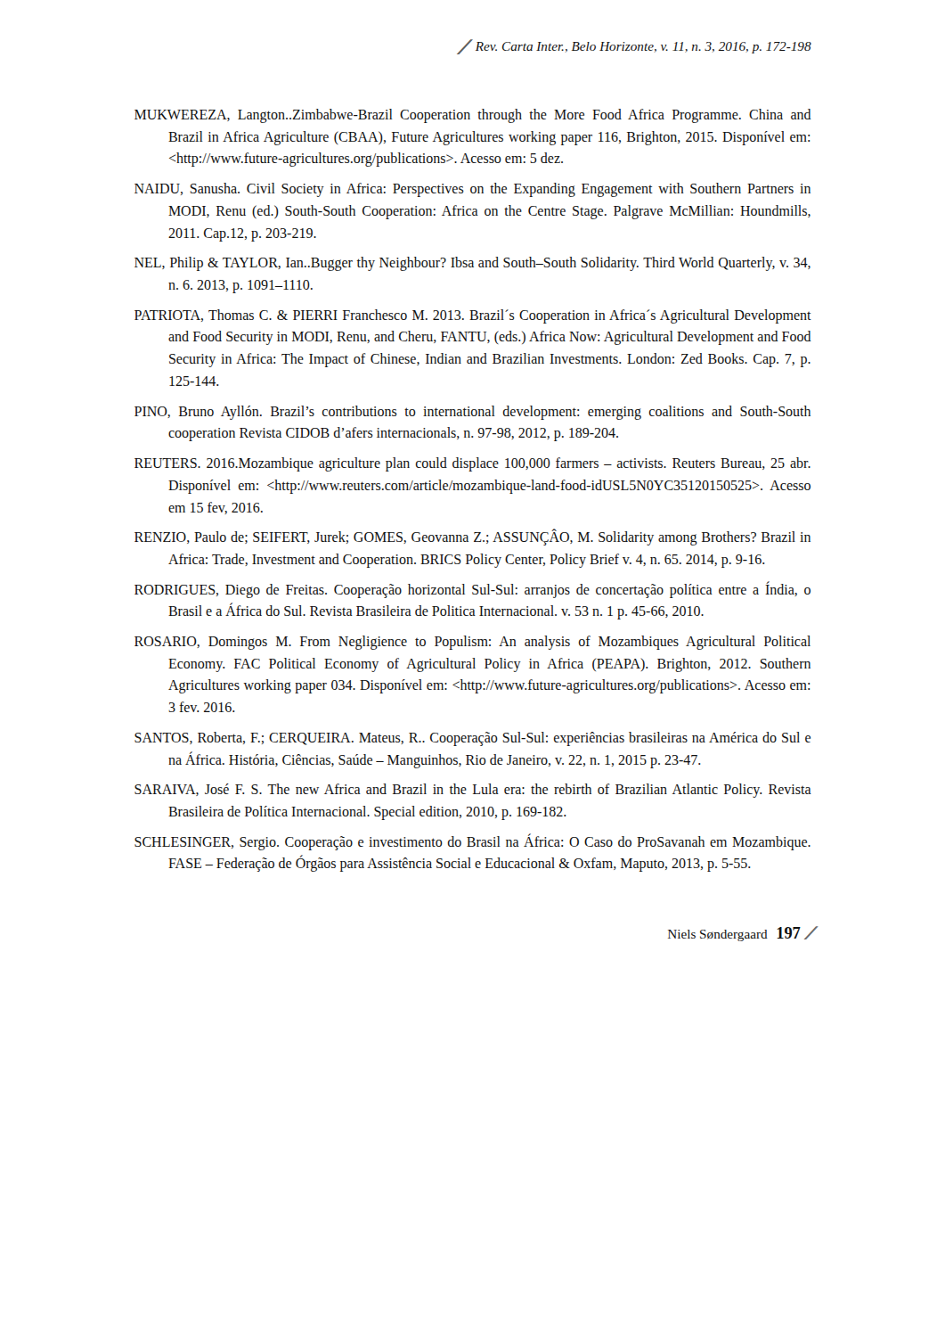⁄⁄ Rev. Carta Inter., Belo Horizonte, v. 11, n. 3, 2016, p. 172-198
MUKWEREZA, Langton..Zimbabwe-Brazil Cooperation through the More Food Africa Programme. China and Brazil in Africa Agriculture (CBAA), Future Agricultures working paper 116, Brighton, 2015. Disponível em: <http://www.future-agricultures.org/publications>. Acesso em: 5 dez.
NAIDU, Sanusha. Civil Society in Africa: Perspectives on the Expanding Engagement with Southern Partners in MODI, Renu (ed.) South-South Cooperation: Africa on the Centre Stage. Palgrave McMillian: Houndmills, 2011. Cap.12, p. 203-219.
NEL, Philip & TAYLOR, Ian..Bugger thy Neighbour? Ibsa and South–South Solidarity. Third World Quarterly, v. 34, n. 6. 2013, p. 1091–1110.
PATRIOTA, Thomas C. & PIERRI Franchesco M. 2013. Brazil´s Cooperation in Africa´s Agricultural Development and Food Security in MODI, Renu, and Cheru, FANTU, (eds.) Africa Now: Agricultural Development and Food Security in Africa: The Impact of Chinese, Indian and Brazilian Investments. London: Zed Books. Cap. 7, p. 125-144.
PINO, Bruno Ayllón. Brazil’s contributions to international development: emerging coalitions and South-South cooperation Revista CIDOB d’afers internacionals, n. 97-98, 2012, p. 189-204.
REUTERS. 2016.Mozambique agriculture plan could displace 100,000 farmers – activists. Reuters Bureau, 25 abr. Disponível em: <http://www.reuters.com/article/mozambique-land-food-idUSL5N0YC35120150525>. Acesso em 15 fev, 2016.
RENZIO, Paulo de; SEIFERT, Jurek; GOMES, Geovanna Z.; ASSUNÇÂO, M. Solidarity among Brothers? Brazil in Africa: Trade, Investment and Cooperation. BRICS Policy Center, Policy Brief v. 4, n. 65. 2014, p. 9-16.
RODRIGUES, Diego de Freitas. Cooperação horizontal Sul-Sul: arranjos de concertação política entre a Índia, o Brasil e a África do Sul. Revista Brasileira de Politica Internacional. v. 53 n. 1 p. 45-66, 2010.
ROSARIO, Domingos M. From Negligience to Populism: An analysis of Mozambiques Agricultural Political Economy. FAC Political Economy of Agricultural Policy in Africa (PEAPA). Brighton, 2012. Southern Agricultures working paper 034. Disponível em: <http://www.future-agricultures.org/publications>. Acesso em: 3 fev. 2016.
SANTOS, Roberta, F.; CERQUEIRA. Mateus, R.. Cooperação Sul-Sul: experiências brasileiras na América do Sul e na África. História, Ciências, Saúde – Manguinhos, Rio de Janeiro, v. 22, n. 1, 2015 p. 23-47.
SARAIVA, José F. S. The new Africa and Brazil in the Lula era: the rebirth of Brazilian Atlantic Policy. Revista Brasileira de Política Internacional. Special edition, 2010, p. 169-182.
SCHLESINGER, Sergio. Cooperação e investimento do Brasil na África: O Caso do ProSavanah em Mozambique. FASE – Federação de Órgãos para Assistência Social e Educacional & Oxfam, Maputo, 2013, p. 5-55.
Niels Søndergaard 197 ⁄⁄